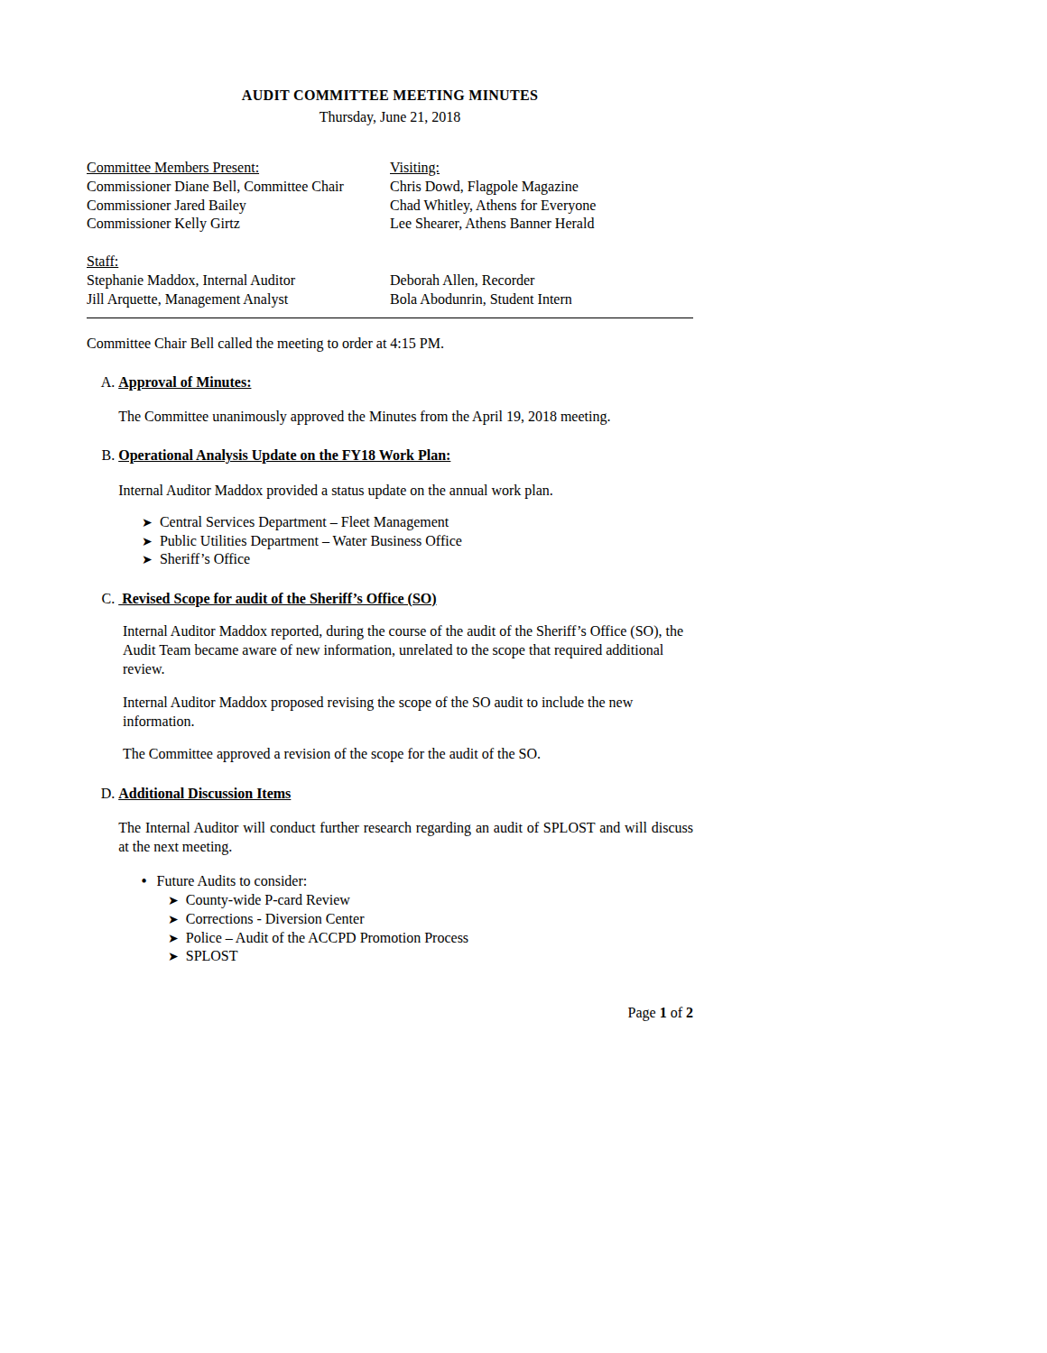Audit Committee Meeting Minutes
Thursday, June 21, 2018
| Committee Members Present: | Visiting: |
| Commissioner Diane Bell, Committee Chair | Chris Dowd, Flagpole Magazine |
| Commissioner Jared Bailey | Chad Whitley, Athens for Everyone |
| Commissioner Kelly Girtz | Lee Shearer, Athens Banner Herald |
| Staff: | |
| Stephanie Maddox, Internal Auditor | Deborah Allen, Recorder |
| Jill Arquette, Management Analyst | Bola Abodunrin, Student Intern |
Committee Chair Bell called the meeting to order at 4:15 PM.
Approval of Minutes:
The Committee unanimously approved the Minutes from the April 19, 2018 meeting.
Operational Analysis Update on the FY18 Work Plan:
Internal Auditor Maddox provided a status update on the annual work plan.
Central Services Department – Fleet Management
Public Utilities Department – Water Business Office
Sheriff’s Office
Revised Scope for audit of the Sheriff’s Office (SO)
Internal Auditor Maddox reported, during the course of the audit of the Sheriff’s Office (SO), the Audit Team became aware of new information, unrelated to the scope that required additional review.
Internal Auditor Maddox proposed revising the scope of the SO audit to include the new information.
The Committee approved a revision of the scope for the audit of the SO.
Additional Discussion Items
The Internal Auditor will conduct further research regarding an audit of SPLOST and will discuss at the next meeting.
Future Audits to consider:
County-wide P-card Review
Corrections - Diversion Center
Police – Audit of the ACCPD Promotion Process
SPLOST
Page 1 of 2